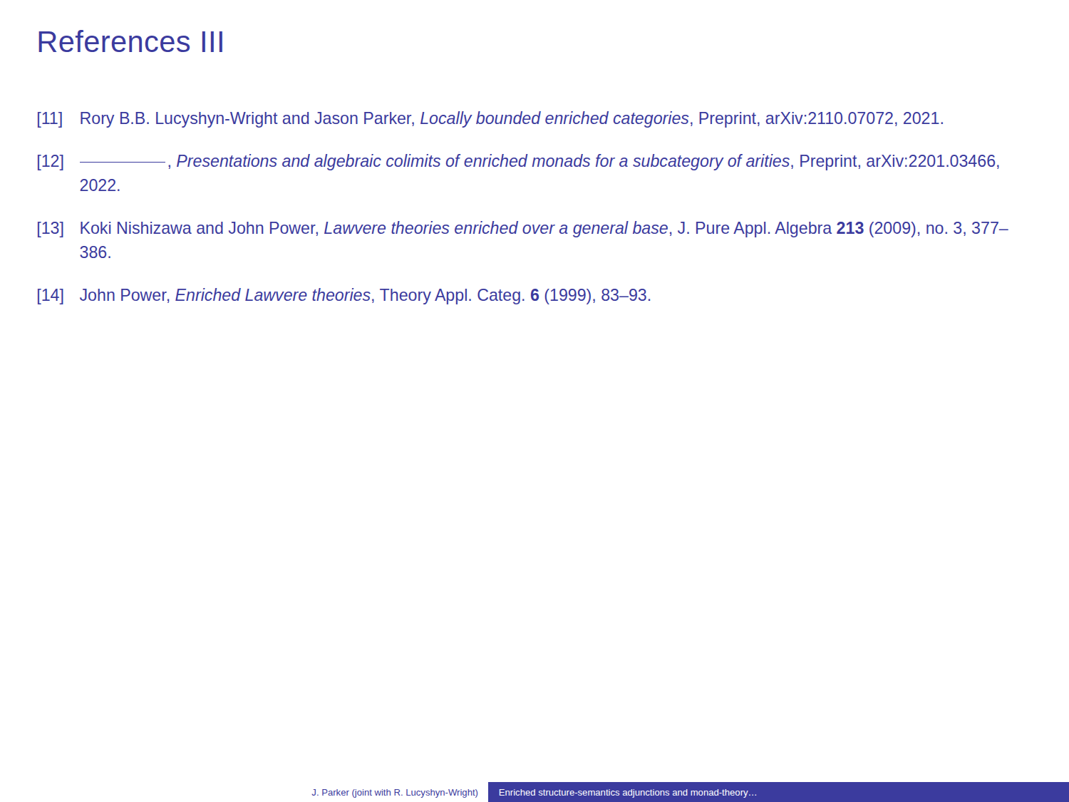References III
[11] Rory B.B. Lucyshyn-Wright and Jason Parker, Locally bounded enriched categories, Preprint, arXiv:2110.07072, 2021.
[12] , Presentations and algebraic colimits of enriched monads for a subcategory of arities, Preprint, arXiv:2201.03466, 2022.
[13] Koki Nishizawa and John Power, Lawvere theories enriched over a general base, J. Pure Appl. Algebra 213 (2009), no. 3, 377–386.
[14] John Power, Enriched Lawvere theories, Theory Appl. Categ. 6 (1999), 83–93.
J. Parker (joint with R. Lucyshyn-Wright)
Enriched structure-semantics adjunctions and monad-theory…